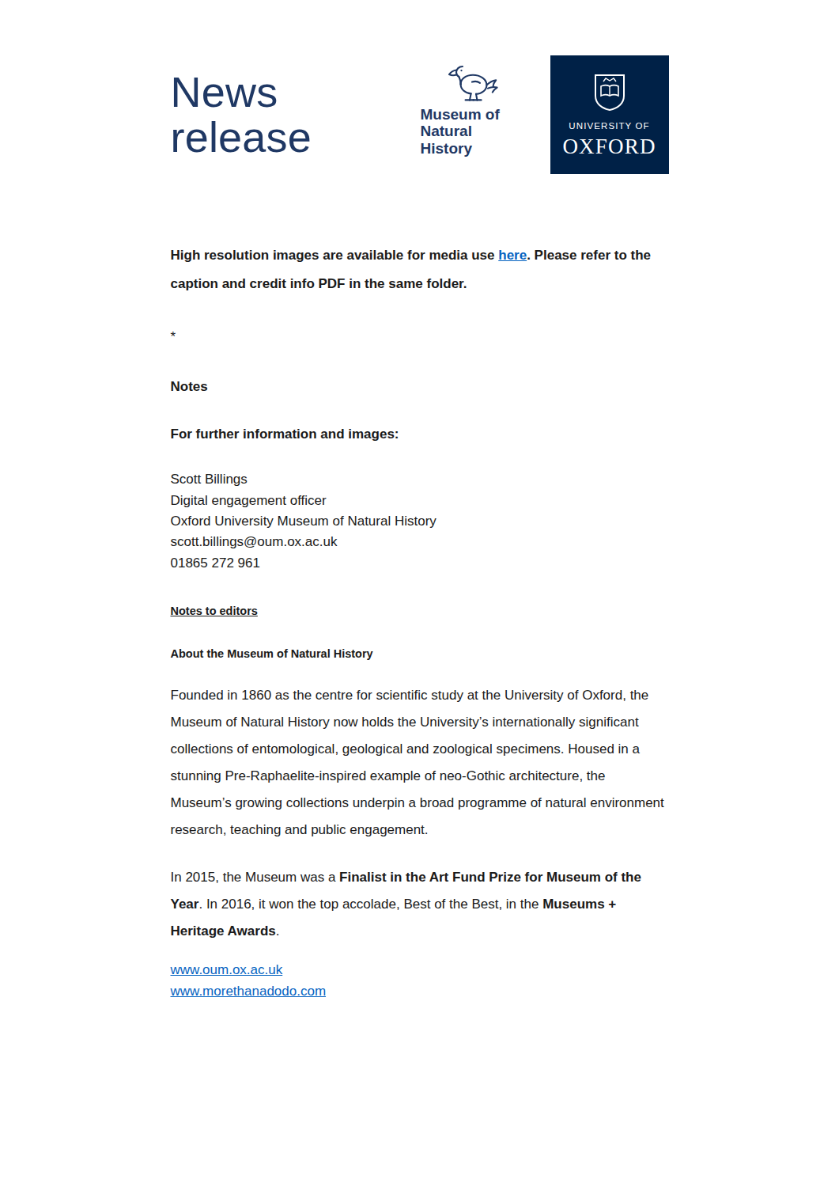News release
Museum of
Natural
History
University of
OXFORD
High resolution images are available for media use here. Please refer to the caption and credit info PDF in the same folder.
*
Notes
For further information and images:
Scott Billings
Digital engagement officer
Oxford University Museum of Natural History
scott.billings@oum.ox.ac.uk
01865 272 961
Notes to editors
About the Museum of Natural History
Founded in 1860 as the centre for scientific study at the University of Oxford, the Museum of Natural History now holds the University’s internationally significant collections of entomological, geological and zoological specimens. Housed in a stunning Pre-Raphaelite-inspired example of neo-Gothic architecture, the Museum’s growing collections underpin a broad programme of natural environment research, teaching and public engagement.
In 2015, the Museum was a Finalist in the Art Fund Prize for Museum of the Year. In 2016, it won the top accolade, Best of the Best, in the Museums + Heritage Awards.
www.oum.ox.ac.uk www.morethanadodo.com